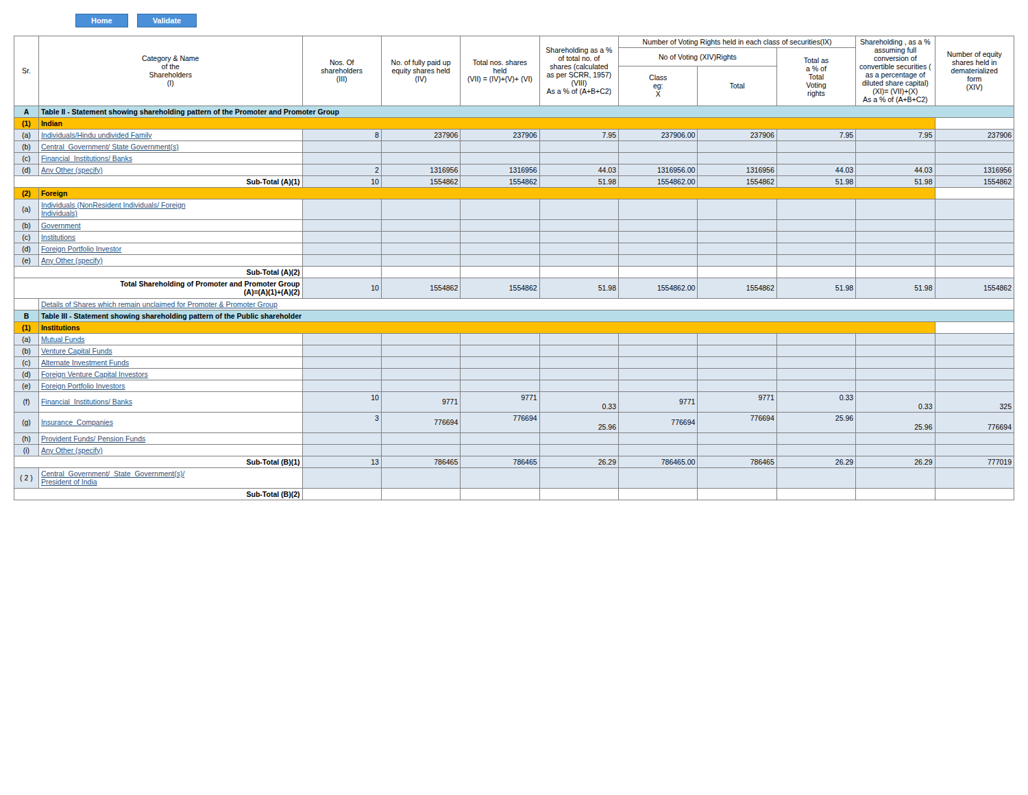Home Validate
| Sr. | Category & Name of the Shareholders (I) | Nos. Of shareholders (III) | No. of fully paid up equity shares held (IV) | Total nos. shares held (VII) = (IV)+(V)+ (VI) | Shareholding as a % of total no. of shares (calculated as per SCRR, 1957) (VIII) As a % of (A+B+C2) | Number of Voting Rights held in each class of securities(IX) | Shareholding , as a % assuming full conversion of convertible securities ( as a percentage of diluted share capital) (XI)= (VII)+(X) As a % of (A+B+C2) | Number of equity shares held in dematerialized form (XIV) |
| --- | --- | --- | --- | --- | --- | --- | --- | --- |
| No of Voting (XIV)Rights | Total as a % of Total Voting rights |
| Class eg: X | Total |
| A | Table II - Statement showing shareholding pattern of the Promoter and Promoter Group |
| (1) | Indian | |
| (a) | Individuals/Hindu undivided Family | 8 | 237906 | 237906 | 7.95 | 237906.00 | 237906 | 7.95 | 7.95 | 237906 |
| (b) | Central Government/ State Government(s) | | | | | | | | | |
| (c) | Financial Institutions/ Banks | | | | | | | | | |
| (d) | Any Other (specify) | 2 | 1316956 | 1316956 | 44.03 | 1316956.00 | 1316956 | 44.03 | 44.03 | 1316956 |
| Sub-Total (A)(1) | 10 | 1554862 | 1554862 | 51.98 | 1554862.00 | 1554862 | 51.98 | 51.98 | 1554862 |
| (2) | Foreign | |
| (a) | Individuals (NonResident Individuals/ Foreign Individuals) | | | | | | | | | |
| (b) | Government | | | | | | | | | |
| (c) | Institutions | | | | | | | | | |
| (d) | Foreign Portfolio Investor | | | | | | | | | |
| (e) | Any Other (specify) | | | | | | | | | |
| Sub-Total (A)(2) | | | | | | | | | |
| Total Shareholding of Promoter and Promoter Group (A)=(A)(1)+(A)(2) | 10 | 1554862 | 1554862 | 51.98 | 1554862.00 | 1554862 | 51.98 | 51.98 | 1554862 |
| | Details of Shares which remain unclaimed for Promoter & Promoter Group |
| B | Table III - Statement showing shareholding pattern of the Public shareholder |
| (1) | Institutions | |
| (a) | Mutual Funds | | | | | | | | | |
| (b) | Venture Capital Funds | | | | | | | | | |
| (c) | Alternate Investment Funds | | | | | | | | | |
| (d) | Foreign Venture Capital Investors | | | | | | | | | |
| (e) | Foreign Portfolio Investors | | | | | | | | | |
| (f) | Financial Institutions/ Banks | 10 | 9771 | 9771 | 0.33 | 9771 | 9771 | 0.33 | 0.33 | 325 |
| (g) | Insurance Companies | 3 | 776694 | 776694 | 25.96 | 776694 | 776694 | 25.96 | 25.96 | 776694 |
| (h) | Provident Funds/ Pension Funds | | | | | | | | | |
| (i) | Any Other (specify) | | | | | | | | | |
| Sub-Total (B)(1) | 13 | 786465 | 786465 | 26.29 | 786465.00 | 786465 | 26.29 | 26.29 | 777019 |
| ( 2 ) | Central Government/ State Government(s)/ President of India | | | | | | | | | |
| Sub-Total (B)(2) | | | | | | | | | |